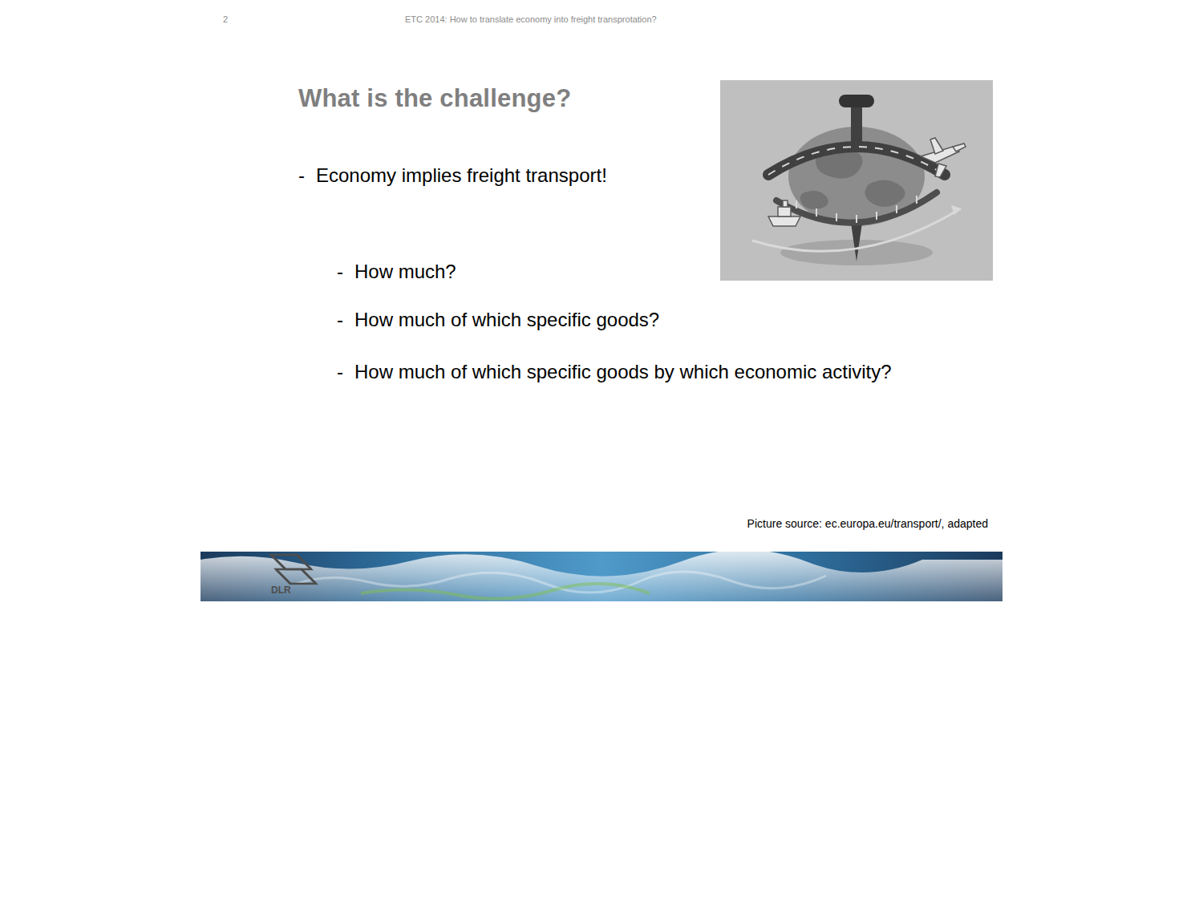2
ETC 2014: How to translate economy into freight transprotation?
What is the challenge?
-Economy implies freight transport!
-How much?
-How much of which specific goods?
-How much of which specific goods by which economic activity?
Picture source: ec.europa.eu/transport/, adapted
DLR